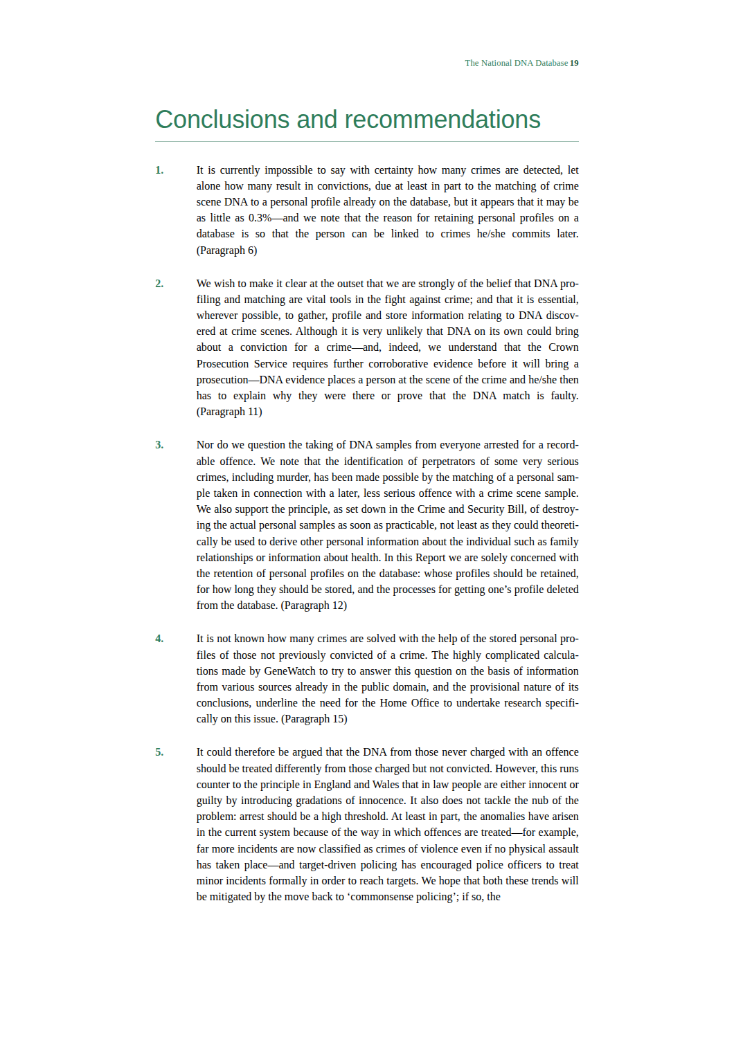The National DNA Database19
Conclusions and recommendations
1. It is currently impossible to say with certainty how many crimes are detected, let alone how many result in convictions, due at least in part to the matching of crime scene DNA to a personal profile already on the database, but it appears that it may be as little as 0.3%—and we note that the reason for retaining personal profiles on a database is so that the person can be linked to crimes he/she commits later. (Paragraph 6)
2. We wish to make it clear at the outset that we are strongly of the belief that DNA profiling and matching are vital tools in the fight against crime; and that it is essential, wherever possible, to gather, profile and store information relating to DNA discovered at crime scenes. Although it is very unlikely that DNA on its own could bring about a conviction for a crime—and, indeed, we understand that the Crown Prosecution Service requires further corroborative evidence before it will bring a prosecution—DNA evidence places a person at the scene of the crime and he/she then has to explain why they were there or prove that the DNA match is faulty. (Paragraph 11)
3. Nor do we question the taking of DNA samples from everyone arrested for a recordable offence. We note that the identification of perpetrators of some very serious crimes, including murder, has been made possible by the matching of a personal sample taken in connection with a later, less serious offence with a crime scene sample. We also support the principle, as set down in the Crime and Security Bill, of destroying the actual personal samples as soon as practicable, not least as they could theoretically be used to derive other personal information about the individual such as family relationships or information about health. In this Report we are solely concerned with the retention of personal profiles on the database: whose profiles should be retained, for how long they should be stored, and the processes for getting one’s profile deleted from the database. (Paragraph 12)
4. It is not known how many crimes are solved with the help of the stored personal profiles of those not previously convicted of a crime. The highly complicated calculations made by GeneWatch to try to answer this question on the basis of information from various sources already in the public domain, and the provisional nature of its conclusions, underline the need for the Home Office to undertake research specifically on this issue. (Paragraph 15)
5. It could therefore be argued that the DNA from those never charged with an offence should be treated differently from those charged but not convicted. However, this runs counter to the principle in England and Wales that in law people are either innocent or guilty by introducing gradations of innocence. It also does not tackle the nub of the problem: arrest should be a high threshold. At least in part, the anomalies have arisen in the current system because of the way in which offences are treated—for example, far more incidents are now classified as crimes of violence even if no physical assault has taken place—and target-driven policing has encouraged police officers to treat minor incidents formally in order to reach targets. We hope that both these trends will be mitigated by the move back to ‘commonsense policing’; if so, the